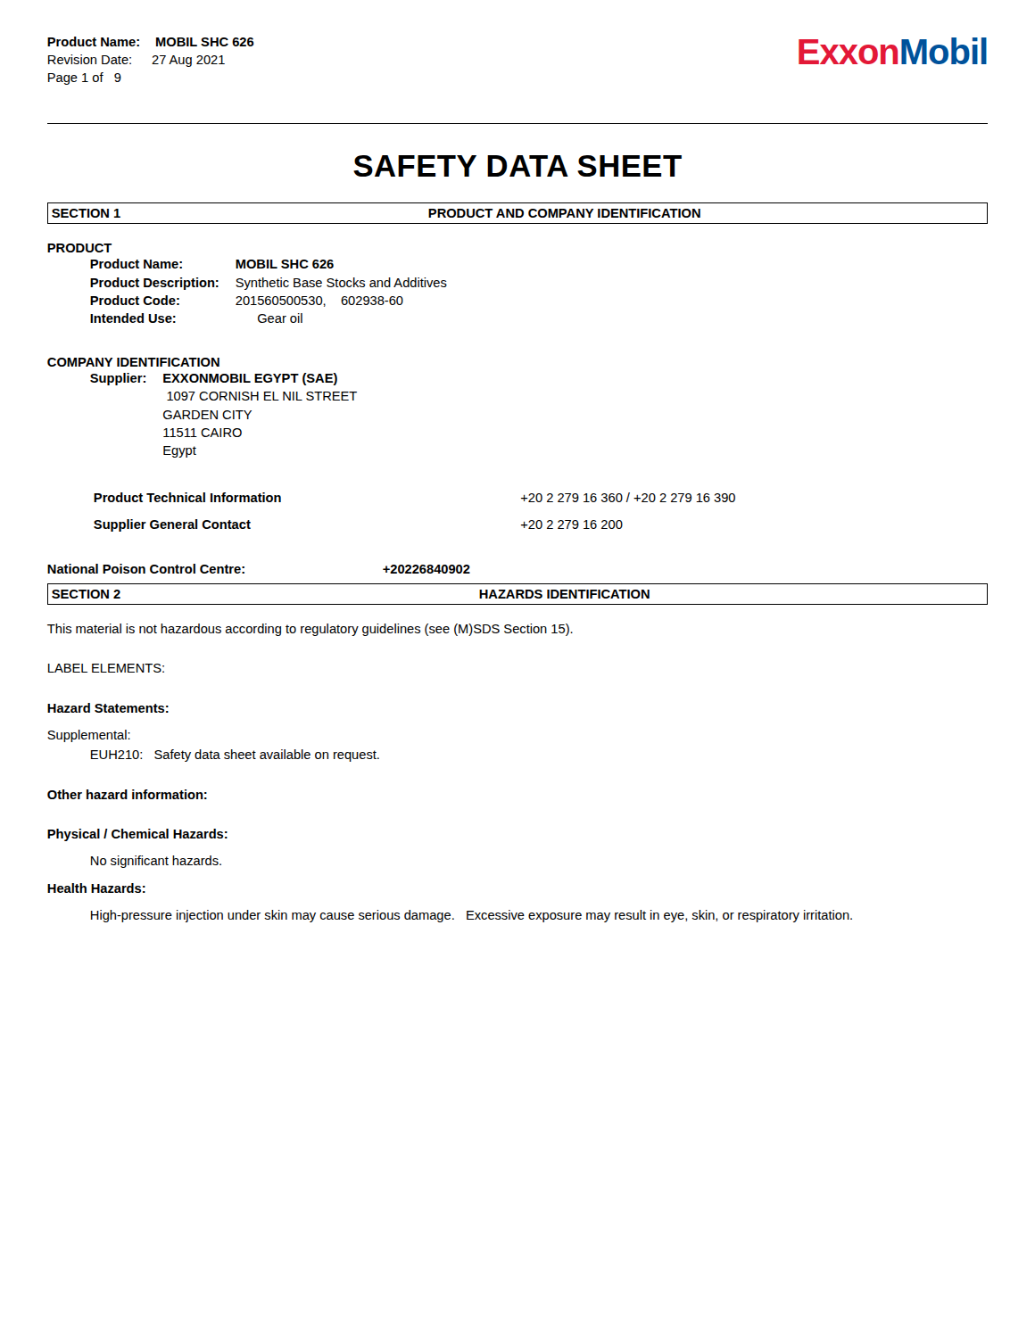Exxon Mobil
Product Name: MOBIL SHC 626
Revision Date: 27 Aug 2021
Page 1 of 9
SAFETY DATA SHEET
| SECTION 1 | PRODUCT AND COMPANY IDENTIFICATION | |
PRODUCT
| Product Name: | MOBIL SHC 626 |
| Product Description: | Synthetic Base Stocks and Additives |
| Product Code: | 201560500530, 602938-60 |
| Intended Use: | Gear oil |
COMPANY IDENTIFICATION
| Supplier: | EXXONMOBIL EGYPT (SAE) |
| | 1097 CORNISH EL NIL STREET |
| | GARDEN CITY |
| | 11511 CAIRO |
| | Egypt |
| Product Technical Information | +20 2 279 16 360 / +20 2 279 16 390 |
| Supplier General Contact | +20 2 279 16 200 |
National Poison Control Centre:+20226840902
| SECTION 2 | HAZARDS IDENTIFICATION | |
This material is not hazardous according to regulatory guidelines (see (M)SDS Section 15).
LABEL ELEMENTS:
Hazard Statements:
Supplemental:
EUH210: Safety data sheet available on request.
Other hazard information:
Physical / Chemical Hazards:
No significant hazards.
Health Hazards:
High-pressure injection under skin may cause serious damage. Excessive exposure may result in eye, skin, or respiratory irritation.